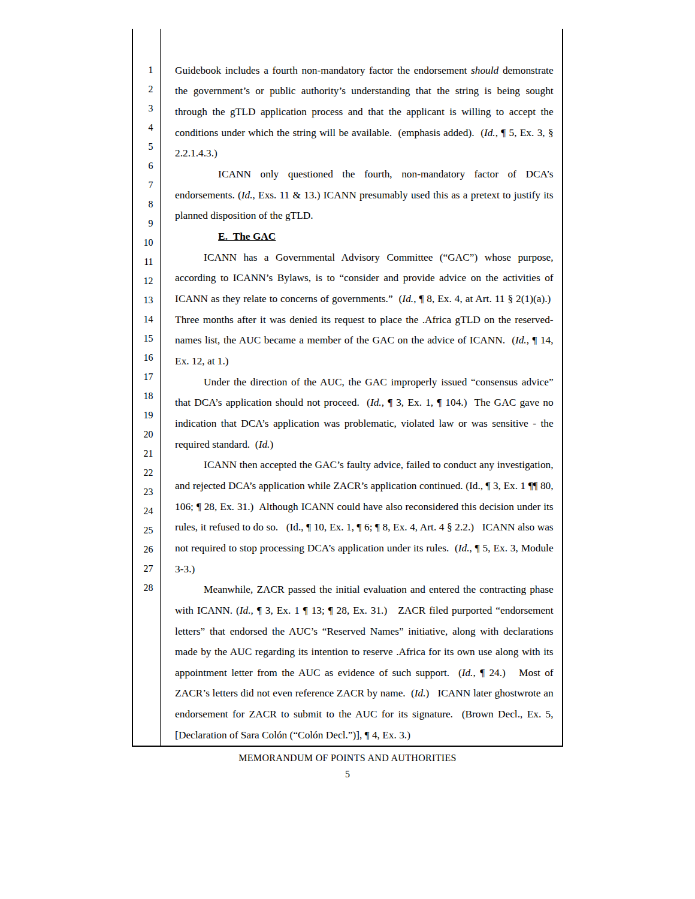1
2
3
4
5
6
7
8
9
10
11
12
13
14
15
16
17
18
19
20
21
22
23
24
25
26
27
28
Guidebook includes a fourth non-mandatory factor the endorsement should demonstrate the government’s or public authority’s understanding that the string is being sought through the gTLD application process and that the applicant is willing to accept the conditions under which the string will be available. (emphasis added). (Id., ¶ 5, Ex. 3, § 2.2.1.4.3.)
ICANN only questioned the fourth, non-mandatory factor of DCA’s endorsements. (Id., Exs. 11 & 13.) ICANN presumably used this as a pretext to justify its planned disposition of the gTLD.
E. The GAC
ICANN has a Governmental Advisory Committee (“GAC”) whose purpose, according to ICANN’s Bylaws, is to “consider and provide advice on the activities of ICANN as they relate to concerns of governments.” (Id., ¶ 8, Ex. 4, at Art. 11 § 2(1)(a).) Three months after it was denied its request to place the .Africa gTLD on the reserved-names list, the AUC became a member of the GAC on the advice of ICANN. (Id., ¶ 14, Ex. 12, at 1.)
Under the direction of the AUC, the GAC improperly issued “consensus advice” that DCA’s application should not proceed. (Id., ¶ 3, Ex. 1, ¶ 104.) The GAC gave no indication that DCA’s application was problematic, violated law or was sensitive - the required standard. (Id.)
ICANN then accepted the GAC’s faulty advice, failed to conduct any investigation, and rejected DCA’s application while ZACR’s application continued. (Id., ¶ 3, Ex. 1 ¶¶ 80, 106; ¶ 28, Ex. 31.) Although ICANN could have also reconsidered this decision under its rules, it refused to do so. (Id., ¶ 10, Ex. 1, ¶ 6; ¶ 8, Ex. 4, Art. 4 § 2.2.) ICANN also was not required to stop processing DCA’s application under its rules. (Id., ¶ 5, Ex. 3, Module 3-3.)
Meanwhile, ZACR passed the initial evaluation and entered the contracting phase with ICANN. (Id., ¶ 3, Ex. 1 ¶ 13; ¶ 28, Ex. 31.) ZACR filed purported “endorsement letters” that endorsed the AUC’s “Reserved Names” initiative, along with declarations made by the AUC regarding its intention to reserve .Africa for its own use along with its appointment letter from the AUC as evidence of such support. (Id., ¶ 24.) Most of ZACR’s letters did not even reference ZACR by name. (Id.) ICANN later ghostwrote an endorsement for ZACR to submit to the AUC for its signature. (Brown Decl., Ex. 5, [Declaration of Sara Colón (“Colón Decl.”)], ¶ 4, Ex. 3.)
MEMORANDUM OF POINTS AND AUTHORITIES
5